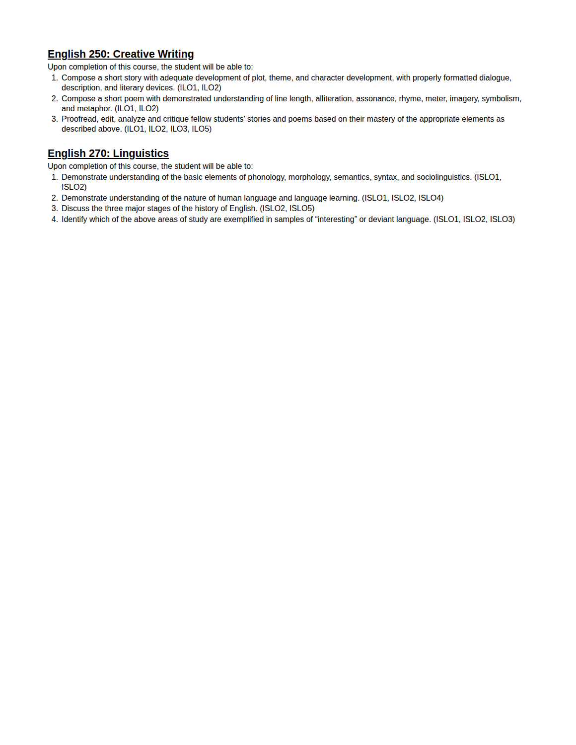English 250: Creative Writing
Upon completion of this course, the student will be able to:
Compose a short story with adequate development of plot, theme, and character development, with properly formatted dialogue, description, and literary devices. (ILO1, ILO2)
Compose a short poem with demonstrated understanding of line length, alliteration, assonance, rhyme, meter, imagery, symbolism, and metaphor. (ILO1, ILO2)
Proofread, edit, analyze and critique fellow students’ stories and poems based on their mastery of the appropriate elements as described above. (ILO1, ILO2, ILO3, ILO5)
English 270: Linguistics
Upon completion of this course, the student will be able to:
Demonstrate understanding of the basic elements of phonology, morphology, semantics, syntax, and sociolinguistics. (ISLO1, ISLO2)
Demonstrate understanding of the nature of human language and language learning. (ISLO1, ISLO2, ISLO4)
Discuss the three major stages of the history of English. (ISLO2, ISLO5)
Identify which of the above areas of study are exemplified in samples of “interesting” or deviant language. (ISLO1, ISLO2, ISLO3)